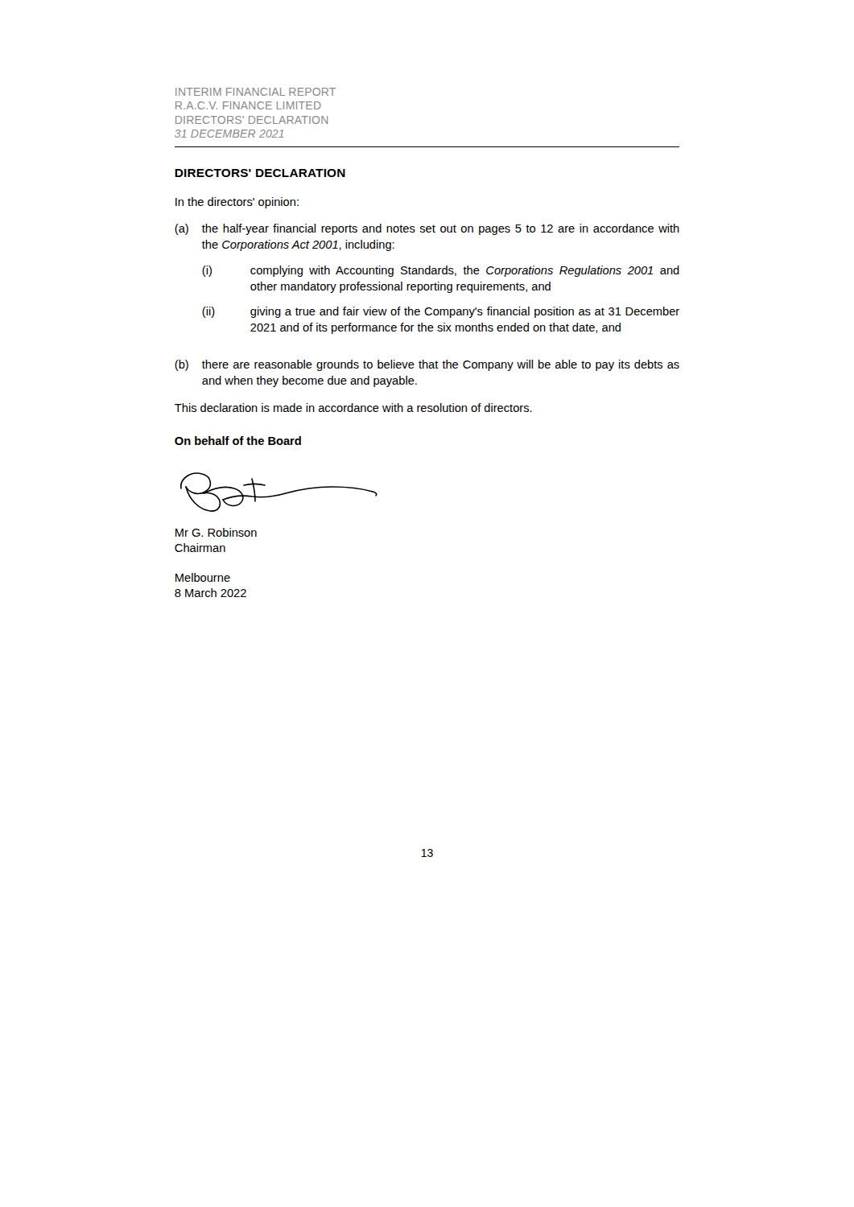INTERIM FINANCIAL REPORT R.A.C.V. FINANCE LIMITED DIRECTORS' DECLARATION 31 DECEMBER 2021
DIRECTORS' DECLARATION
In the directors' opinion:
(a)
the half-year financial reports and notes set out on pages 5 to 12 are in accordance with the Corporations Act 2001, including:
(i)
complying with Accounting Standards, the Corporations Regulations 2001 and other mandatory professional reporting requirements, and
(ii)
giving a true and fair view of the Company's financial position as at 31 December 2021 and of its performance for the six months ended on that date, and
(b)
there are reasonable grounds to believe that the Company will be able to pay its debts as and when they become due and payable.
This declaration is made in accordance with a resolution of directors.
On behalf of the Board
Mr G. Robinson
Chairman
Melbourne
8 March 2022
13